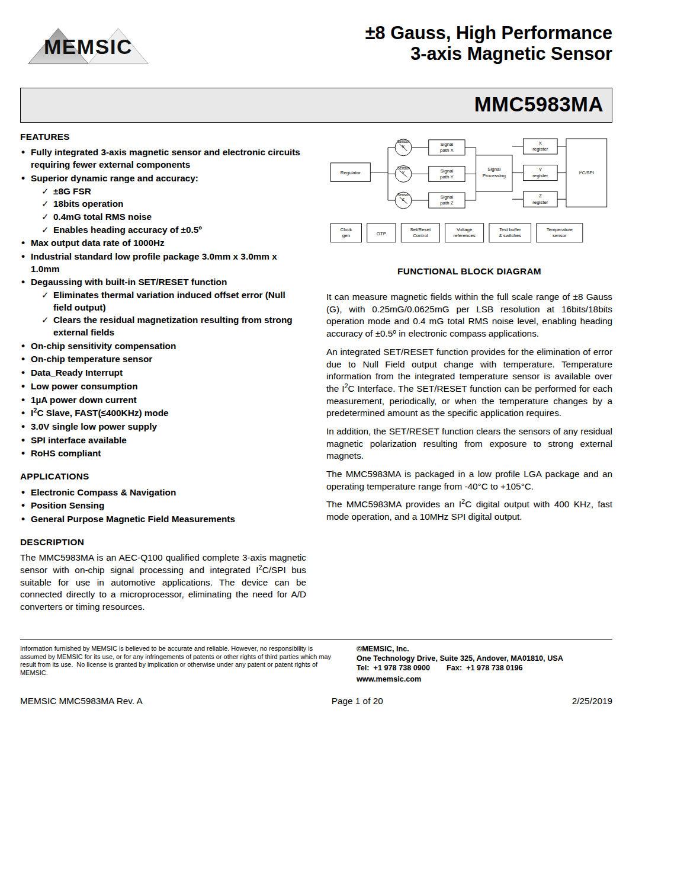MEMSIC
±8 Gauss, High Performance
3-axis Magnetic Sensor
MMC5983MA
FEATURES
Fully integrated 3-axis magnetic sensor and electronic circuits requiring fewer external components
Superior dynamic range and accuracy:
±8G FSR
18bits operation
0.4mG total RMS noise
Enables heading accuracy of ±0.5º
Max output data rate of 1000Hz
Industrial standard low profile package 3.0mm x 3.0mm x 1.0mm
Degaussing with built-in SET/RESET function
Eliminates thermal variation induced offset error (Null field output)
Clears the residual magnetization resulting from strong external fields
On-chip sensitivity compensation
On-chip temperature sensor
Data_Ready Interrupt
Low power consumption
1µA power down current
I2C Slave, FAST(≤400KHz) mode
3.0V single low power supply
SPI interface available
RoHS compliant
APPLICATIONS
Electronic Compass & Navigation
Position Sensing
General Purpose Magnetic Field Measurements
DESCRIPTION
The MMC5983MA is an AEC-Q100 qualified complete 3-axis magnetic sensor with on-chip signal processing and integrated I2C/SPI bus suitable for use in automotive applications. The device can be connected directly to a microprocessor, eliminating the need for A/D converters or timing resources.
Regulator Sensor X Sensor Y Sensor Z Signal path X Signal path Y Signal path Z Signal Processing X register Y register Z register I²C/SPI Clock gen OTP Set/Reset Control Voltage references Test buffer & switches Temperature sensor
FUNCTIONAL BLOCK DIAGRAM
It can measure magnetic fields within the full scale range of ±8 Gauss (G), with 0.25mG/0.0625mG per LSB resolution at 16bits/18bits operation mode and 0.4 mG total RMS noise level, enabling heading accuracy of ±0.5º in electronic compass applications.
An integrated SET/RESET function provides for the elimination of error due to Null Field output change with temperature. Temperature information from the integrated temperature sensor is available over the I2C Interface. The SET/RESET function can be performed for each measurement, periodically, or when the temperature changes by a predetermined amount as the specific application requires.
In addition, the SET/RESET function clears the sensors of any residual magnetic polarization resulting from exposure to strong external magnets.
The MMC5983MA is packaged in a low profile LGA package and an operating temperature range from -40°C to +105°C.
The MMC5983MA provides an I2C digital output with 400 KHz, fast mode operation, and a 10MHz SPI digital output.
Information furnished by MEMSIC is believed to be accurate and reliable. However, no responsibility is assumed by MEMSIC for its use, or for any infringements of patents or other rights of third parties which may result from its use. No license is granted by implication or otherwise under any patent or patent rights of MEMSIC.
©MEMSIC, Inc.
One Technology Drive, Suite 325, Andover, MA01810, USA
Tel: +1 978 738 0900 Fax: +1 978 738 0196
www.memsic.com
MEMSIC MMC5983MA Rev. A
Page 1 of 20
2/25/2019